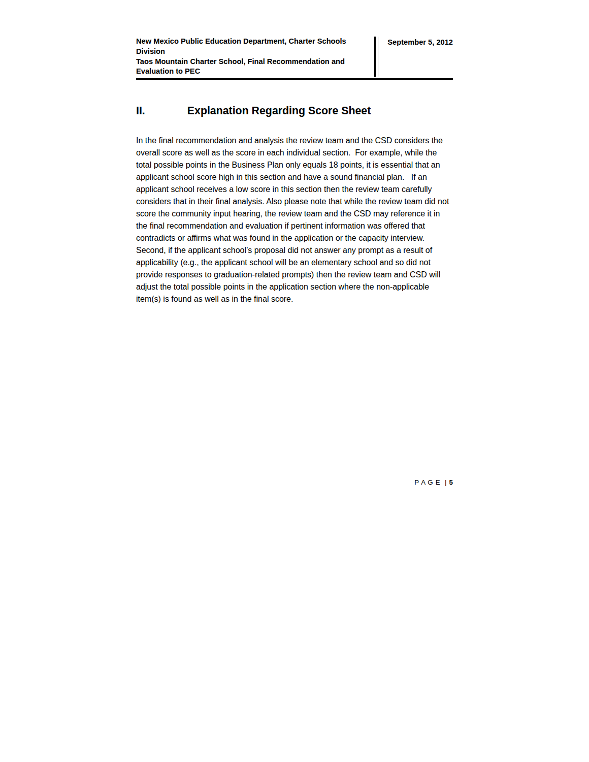New Mexico Public Education Department, Charter Schools Division
Taos Mountain Charter School, Final Recommendation and Evaluation to PEC
September 5, 2012
II. Explanation Regarding Score Sheet
In the final recommendation and analysis the review team and the CSD considers the overall score as well as the score in each individual section. For example, while the total possible points in the Business Plan only equals 18 points, it is essential that an applicant school score high in this section and have a sound financial plan. If an applicant school receives a low score in this section then the review team carefully considers that in their final analysis. Also please note that while the review team did not score the community input hearing, the review team and the CSD may reference it in the final recommendation and evaluation if pertinent information was offered that contradicts or affirms what was found in the application or the capacity interview. Second, if the applicant school’s proposal did not answer any prompt as a result of applicability (e.g., the applicant school will be an elementary school and so did not provide responses to graduation-related prompts) then the review team and CSD will adjust the total possible points in the application section where the non-applicable item(s) is found as well as in the final score.
P A G E | 5